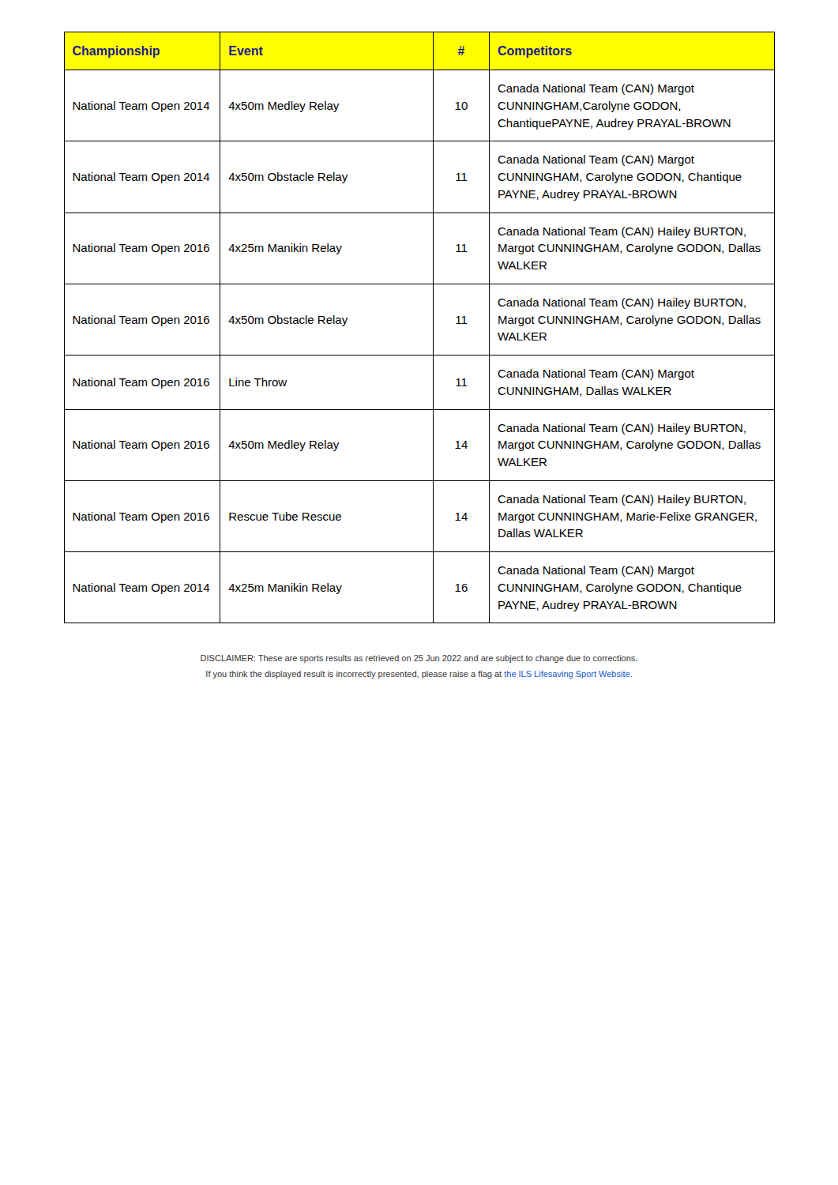| Championship | Event | # | Competitors |
| --- | --- | --- | --- |
| National Team Open 2014 | 4x50m Medley Relay | 10 | Canada National Team (CAN) Margot CUNNINGHAM,Carolyne GODON, ChantiquePAYNE, Audrey PRAYAL-BROWN |
| National Team Open 2014 | 4x50m Obstacle Relay | 11 | Canada National Team (CAN) Margot CUNNINGHAM, Carolyne GODON, Chantique PAYNE, Audrey PRAYAL-BROWN |
| National Team Open 2016 | 4x25m Manikin Relay | 11 | Canada National Team (CAN) Hailey BURTON, Margot CUNNINGHAM, Carolyne GODON, Dallas WALKER |
| National Team Open 2016 | 4x50m Obstacle Relay | 11 | Canada National Team (CAN) Hailey BURTON, Margot CUNNINGHAM, Carolyne GODON, Dallas WALKER |
| National Team Open 2016 | Line Throw | 11 | Canada National Team (CAN) Margot CUNNINGHAM, Dallas WALKER |
| National Team Open 2016 | 4x50m Medley Relay | 14 | Canada National Team (CAN) Hailey BURTON, Margot CUNNINGHAM, Carolyne GODON, Dallas WALKER |
| National Team Open 2016 | Rescue Tube Rescue | 14 | Canada National Team (CAN) Hailey BURTON, Margot CUNNINGHAM, Marie-Felixe GRANGER, Dallas WALKER |
| National Team Open 2014 | 4x25m Manikin Relay | 16 | Canada National Team (CAN) Margot CUNNINGHAM, Carolyne GODON, Chantique PAYNE, Audrey PRAYAL-BROWN |
DISCLAIMER: These are sports results as retrieved on 25 Jun 2022 and are subject to change due to corrections.
If you think the displayed result is incorrectly presented, please raise a flag at the ILS Lifesaving Sport Website.